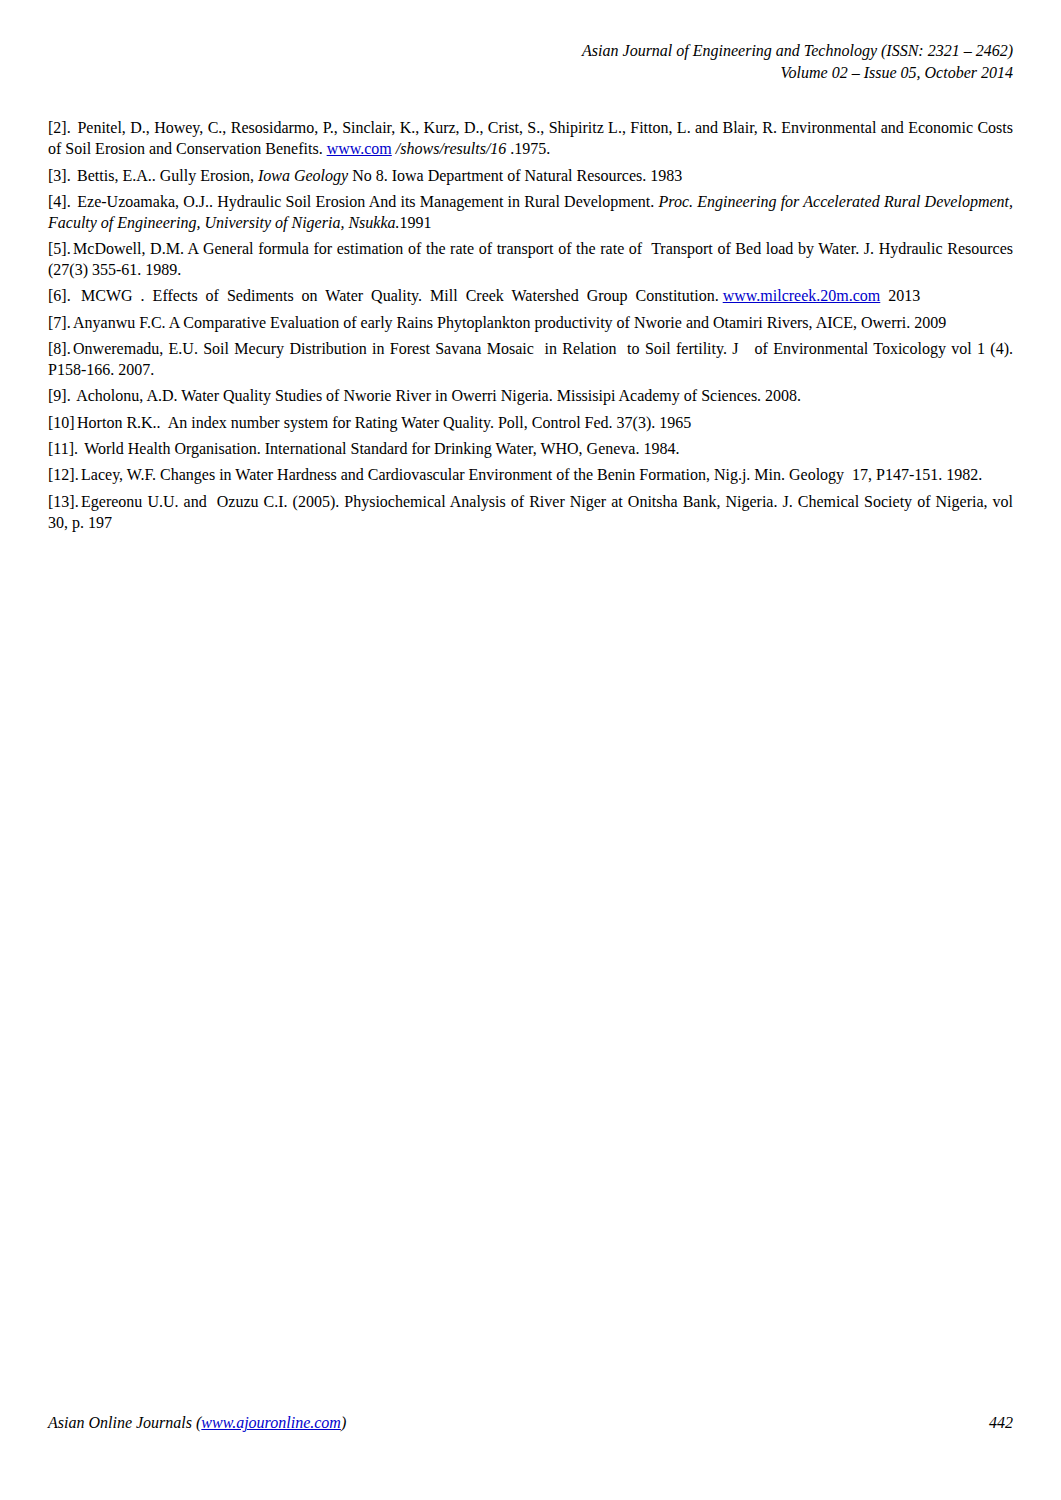Asian Journal of Engineering and Technology (ISSN: 2321 – 2462)
Volume 02 – Issue 05, October 2014
[2]. Penitel, D., Howey, C., Resosidarmo, P., Sinclair, K., Kurz, D., Crist, S., Shipiritz L., Fitton, L. and Blair, R. Environmental and Economic Costs of Soil Erosion and Conservation Benefits. www.com /shows/results/16 .1975.
[3]. Bettis, E.A.. Gully Erosion, Iowa Geology No 8. Iowa Department of Natural Resources. 1983
[4]. Eze-Uzoamaka, O.J.. Hydraulic Soil Erosion And its Management in Rural Development. Proc. Engineering for Accelerated Rural Development, Faculty of Engineering, University of Nigeria, Nsukka. 1991
[5]. McDowell, D.M. A General formula for estimation of the rate of transport of the rate of Transport of Bed load by Water. J. Hydraulic Resources (27(3) 355-61. 1989.
[6]. MCWG . Effects of Sediments on Water Quality. Mill Creek Watershed Group Constitution. www.milcreek.20m.com 2013
[7]. Anyanwu F.C. A Comparative Evaluation of early Rains Phytoplankton productivity of Nworie and Otamiri Rivers, AICE, Owerri. 2009
[8]. Onweremadu, E.U. Soil Mecury Distribution in Forest Savana Mosaic in Relation to Soil fertility. J of Environmental Toxicology vol 1 (4). P158-166. 2007.
[9]. Acholonu, A.D. Water Quality Studies of Nworie River in Owerri Nigeria. Missisipi Academy of Sciences. 2008.
[10] Horton R.K.. An index number system for Rating Water Quality. Poll, Control Fed. 37(3). 1965
[11]. World Health Organisation. International Standard for Drinking Water, WHO, Geneva. 1984.
[12]. Lacey, W.F. Changes in Water Hardness and Cardiovascular Environment of the Benin Formation, Nig.j. Min. Geology 17, P147-151. 1982.
[13]. Egereonu U.U. and Ozuzu C.I. (2005). Physiochemical Analysis of River Niger at Onitsha Bank, Nigeria. J. Chemical Society of Nigeria, vol 30, p. 197
Asian Online Journals (www.ajouronline.com) 442